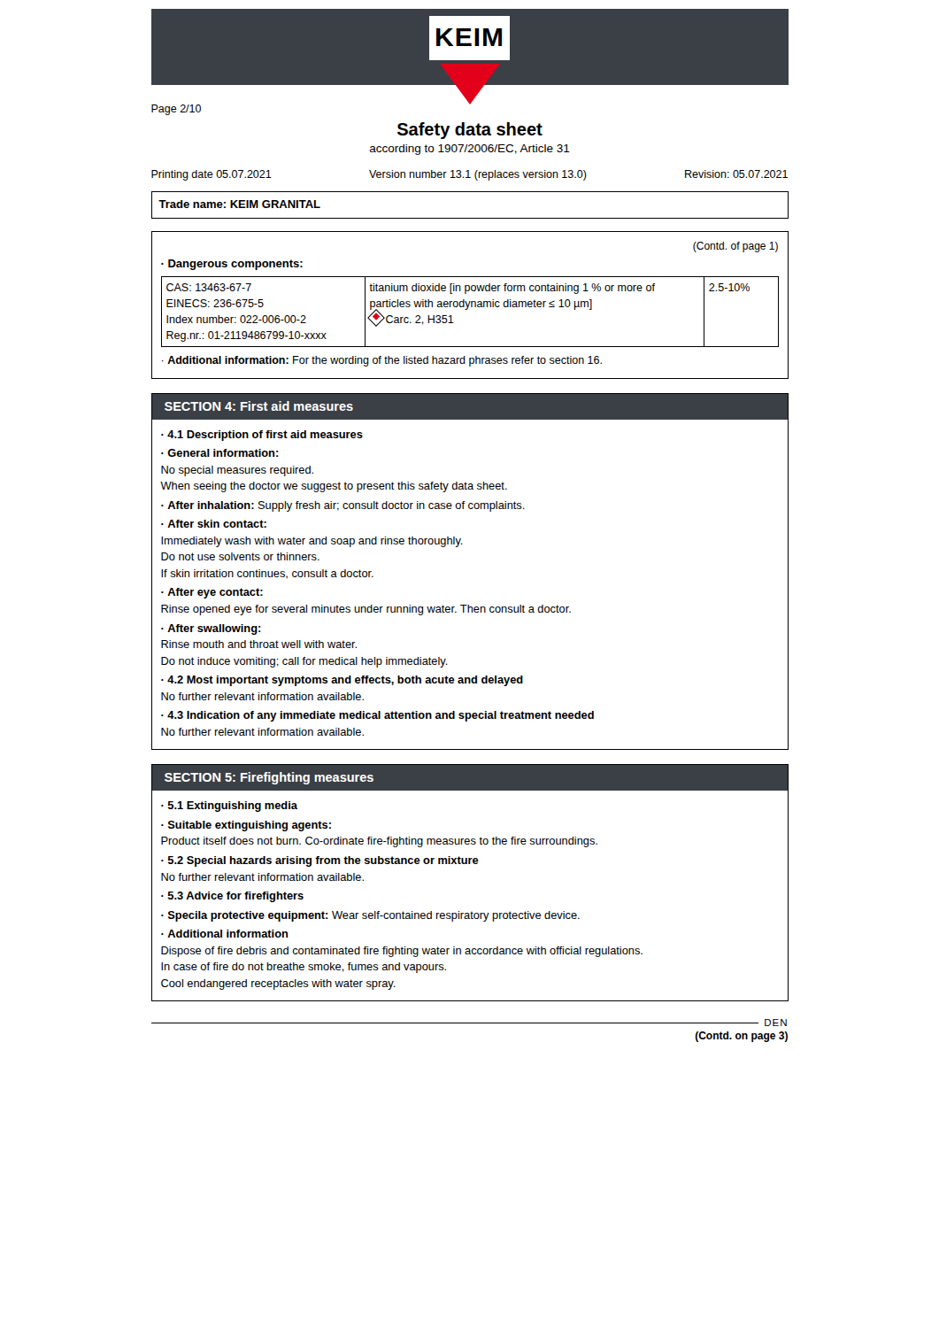KEIM
Page 2/10
Safety data sheet
according to 1907/2006/EC, Article 31
Printing date 05.07.2021 Version number 13.1 (replaces version 13.0) Revision: 05.07.2021
Trade name: KEIM GRANITAL
(Contd. of page 1)
Dangerous components:
| CAS: 13463-67-7 EINECS: 236-675-5 Index number: 022-006-00-2 Reg.nr.: 01-2119486799-10-xxxx | titanium dioxide [in powder form containing 1 % or more of particles with aerodynamic diameter ≤ 10 µm] Carc. 2, H351 | 2.5-10% |
· Additional information: For the wording of the listed hazard phrases refer to section 16.
SECTION 4: First aid measures
4.1 Description of first aid measures
General information:
No special measures required.
When seeing the doctor we suggest to present this safety data sheet.
After inhalation: Supply fresh air; consult doctor in case of complaints.
After skin contact:
Immediately wash with water and soap and rinse thoroughly.
Do not use solvents or thinners.
If skin irritation continues, consult a doctor.
After eye contact:
Rinse opened eye for several minutes under running water. Then consult a doctor.
After swallowing:
Rinse mouth and throat well with water.
Do not induce vomiting; call for medical help immediately.
4.2 Most important symptoms and effects, both acute and delayed
No further relevant information available.
4.3 Indication of any immediate medical attention and special treatment needed
No further relevant information available.
SECTION 5: Firefighting measures
5.1 Extinguishing media
Suitable extinguishing agents:
Product itself does not burn. Co-ordinate fire-fighting measures to the fire surroundings.
5.2 Special hazards arising from the substance or mixture
No further relevant information available.
5.3 Advice for firefighters
Specila protective equipment: Wear self-contained respiratory protective device.
Additional information
Dispose of fire debris and contaminated fire fighting water in accordance with official regulations.
In case of fire do not breathe smoke, fumes and vapours.
Cool endangered receptacles with water spray.
DEN
(Contd. on page 3)